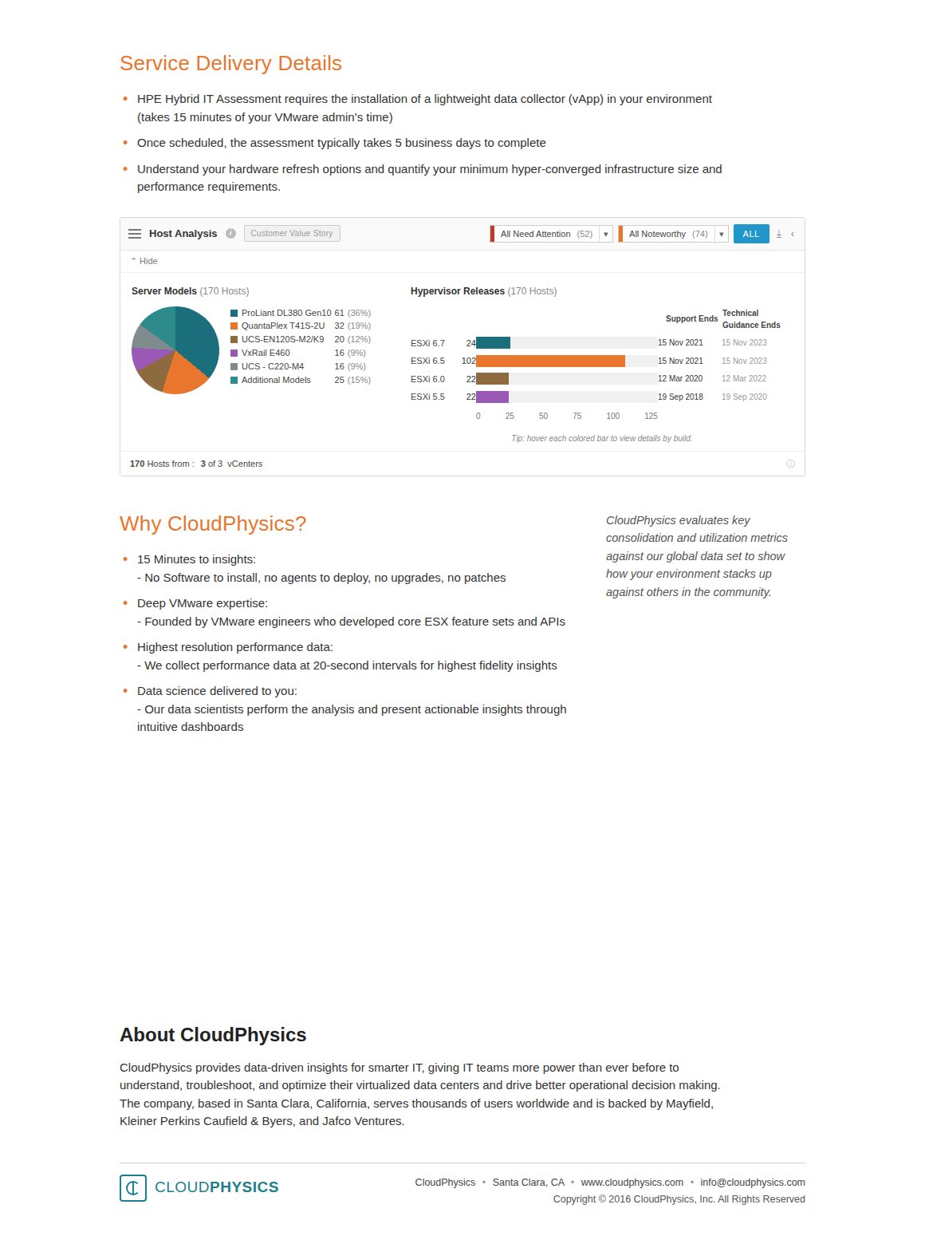Service Delivery Details
HPE Hybrid IT Assessment requires the installation of a lightweight data collector (vApp) in your environment (takes 15 minutes of your VMware admin’s time)
Once scheduled, the assessment typically takes 5 business days to complete
Understand your hardware refresh options and quantify your minimum hyper-converged infrastructure size and performance requirements.
Host Analysis i Customer Value Story
All Need Attention (52) ▾
All Noteworthy (74) ▾
ALL ⤓ ‹
⌃ Hide
Server Models (170 Hosts)
| ProLiant DL380 Gen10 | 61 | (36%) |
| QuantaPlex T41S-2U | 32 | (19%) |
| UCS-EN120S-M2/K9 | 20 | (12%) |
| VxRail E460 | 16 | (9%) |
| UCS - C220-M4 | 16 | (9%) |
| Additional Models | 25 | (15%) |
Hypervisor Releases (170 Hosts)
| | Support Ends | Technical Guidance Ends |
| --- | --- | --- |
| ESXi 6.7 | 24 | | 15 Nov 2021 | 15 Nov 2023 |
| ESXi 6.5 | 102 | | 15 Nov 2021 | 15 Nov 2023 |
| ESXi 6.0 | 22 | | 12 Mar 2020 | 12 Mar 2022 |
| ESXi 5.5 | 22 | | 19 Sep 2018 | 19 Sep 2020 |
| | | 0 25 50 75 100 125 | | |
Tip: hover each colored bar to view details by build.
170 Hosts from : 3 of 3 vCenters ⓘ
Why CloudPhysics?
15 Minutes to insights:- No Software to install, no agents to deploy, no upgrades, no patches
Deep VMware expertise:- Founded by VMware engineers who developed core ESX feature sets and APIs
Highest resolution performance data:- We collect performance data at 20-second intervals for highest fidelity insights
Data science delivered to you:- Our data scientists perform the analysis and present actionable insights through intuitive dashboards
CloudPhysics evaluates key consolidation and utilization metrics against our global data set to show how your environment stacks up against others in the community.
About CloudPhysics
CloudPhysics provides data-driven insights for smarter IT, giving IT teams more power than ever before to understand, troubleshoot, and optimize their virtualized data centers and drive better operational decision making. The company, based in Santa Clara, California, serves thousands of users worldwide and is backed by Mayfield, Kleiner Perkins Caufield & Byers, and Jafco Ventures.
CLOUDPHYSICS
CloudPhysics • Santa Clara, CA • www.cloudphysics.com • info@cloudphysics.com
Copyright © 2016 CloudPhysics, Inc. All Rights Reserved